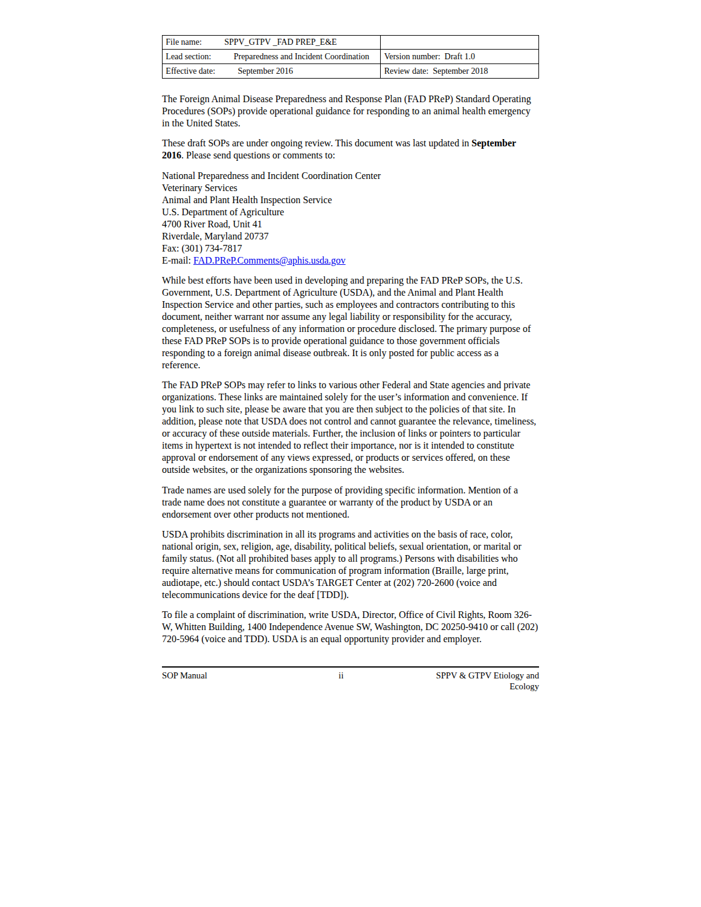| File name: SPPV_GTPV _FAD PREP_E&E | |
| Lead section: Preparedness and Incident Coordination | Version number: Draft 1.0 |
| Effective date: September 2016 | Review date: September 2018 |
The Foreign Animal Disease Preparedness and Response Plan (FAD PReP) Standard Operating Procedures (SOPs) provide operational guidance for responding to an animal health emergency in the United States.
These draft SOPs are under ongoing review. This document was last updated in September 2016. Please send questions or comments to:
National Preparedness and Incident Coordination Center
Veterinary Services
Animal and Plant Health Inspection Service
U.S. Department of Agriculture
4700 River Road, Unit 41
Riverdale, Maryland 20737
Fax: (301) 734-7817
E-mail: FAD.PReP.Comments@aphis.usda.gov
While best efforts have been used in developing and preparing the FAD PReP SOPs, the U.S. Government, U.S. Department of Agriculture (USDA), and the Animal and Plant Health Inspection Service and other parties, such as employees and contractors contributing to this document, neither warrant nor assume any legal liability or responsibility for the accuracy, completeness, or usefulness of any information or procedure disclosed. The primary purpose of these FAD PReP SOPs is to provide operational guidance to those government officials responding to a foreign animal disease outbreak. It is only posted for public access as a reference.
The FAD PReP SOPs may refer to links to various other Federal and State agencies and private organizations. These links are maintained solely for the user’s information and convenience. If you link to such site, please be aware that you are then subject to the policies of that site. In addition, please note that USDA does not control and cannot guarantee the relevance, timeliness, or accuracy of these outside materials. Further, the inclusion of links or pointers to particular items in hypertext is not intended to reflect their importance, nor is it intended to constitute approval or endorsement of any views expressed, or products or services offered, on these outside websites, or the organizations sponsoring the websites.
Trade names are used solely for the purpose of providing specific information. Mention of a trade name does not constitute a guarantee or warranty of the product by USDA or an endorsement over other products not mentioned.
USDA prohibits discrimination in all its programs and activities on the basis of race, color, national origin, sex, religion, age, disability, political beliefs, sexual orientation, or marital or family status. (Not all prohibited bases apply to all programs.) Persons with disabilities who require alternative means for communication of program information (Braille, large print, audiotape, etc.) should contact USDA’s TARGET Center at (202) 720-2600 (voice and telecommunications device for the deaf [TDD]).
To file a complaint of discrimination, write USDA, Director, Office of Civil Rights, Room 326-W, Whitten Building, 1400 Independence Avenue SW, Washington, DC 20250-9410 or call (202) 720-5964 (voice and TDD). USDA is an equal opportunity provider and employer.
SOP Manual
ii
SPPV & GTPV Etiology and Ecology